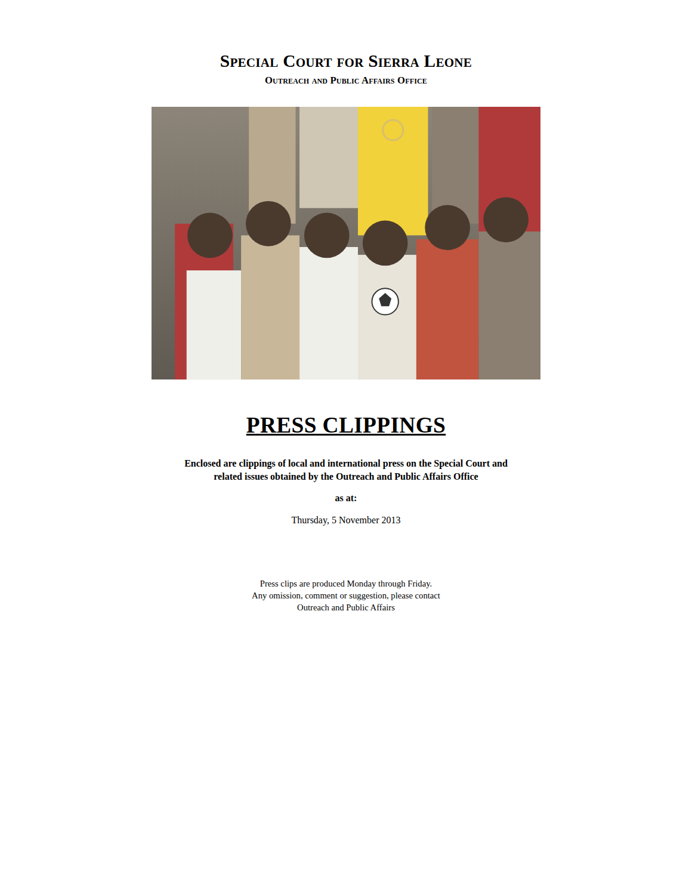Special Court for Sierra Leone
Outreach and Public Affairs Office
PRESS CLIPPINGS
Enclosed are clippings of local and international press on the Special Court and related issues obtained by the Outreach and Public Affairs Office
as at:
Thursday, 5 November 2013
Press clips are produced Monday through Friday.
Any omission, comment or suggestion, please contact
Outreach and Public Affairs